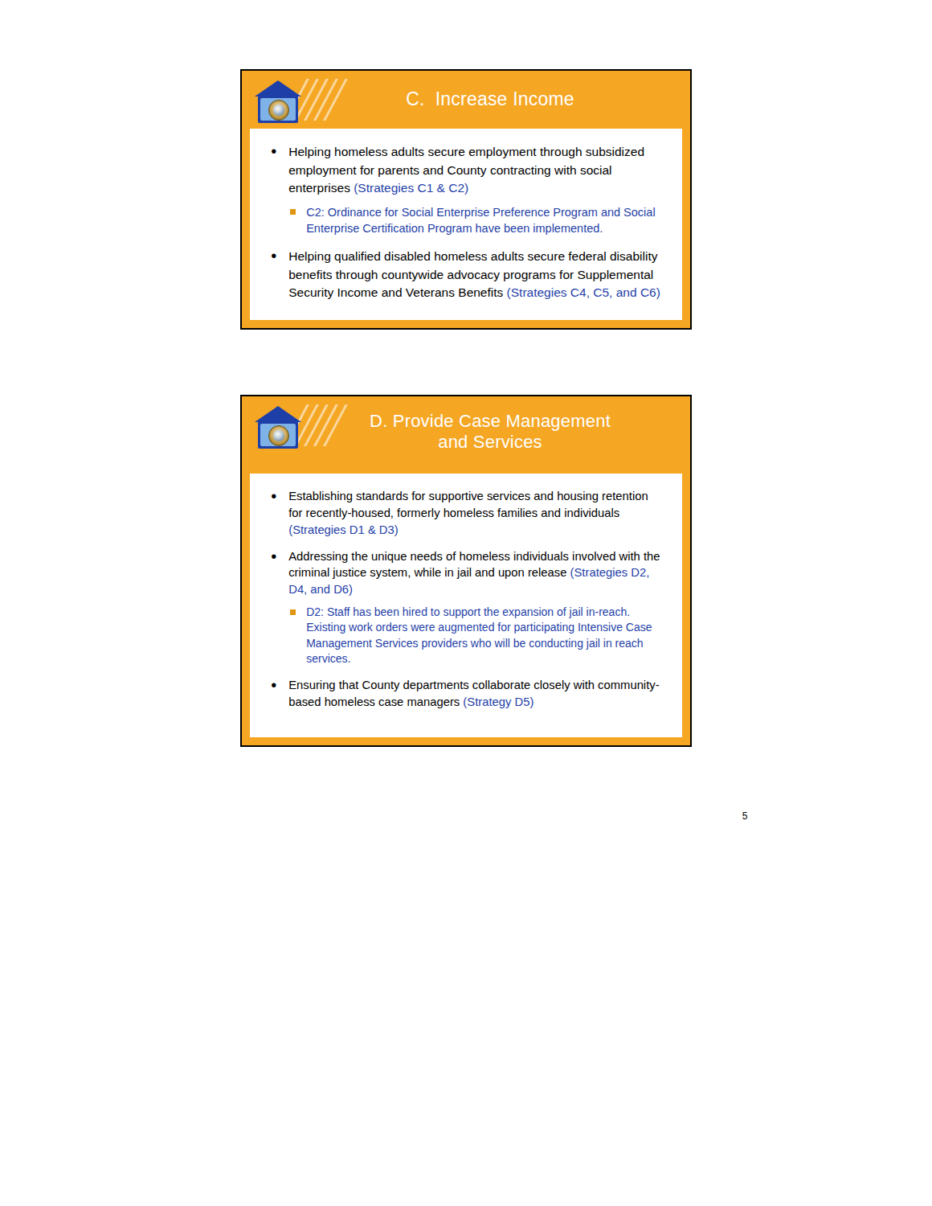C. Increase Income
Helping homeless adults secure employment through subsidized employment for parents and County contracting with social enterprises (Strategies C1 & C2)
C2: Ordinance for Social Enterprise Preference Program and Social Enterprise Certification Program have been implemented.
Helping qualified disabled homeless adults secure federal disability benefits through countywide advocacy programs for Supplemental Security Income and Veterans Benefits (Strategies C4, C5, and C6)
D. Provide Case Management
and Services
Establishing standards for supportive services and housing retention for recently-housed, formerly homeless families and individuals (Strategies D1 & D3)
Addressing the unique needs of homeless individuals involved with the criminal justice system, while in jail and upon release (Strategies D2, D4, and D6)
D2: Staff has been hired to support the expansion of jail in-reach. Existing work orders were augmented for participating Intensive Case Management Services providers who will be conducting jail in reach services.
Ensuring that County departments collaborate closely with community-based homeless case managers (Strategy D5)
5